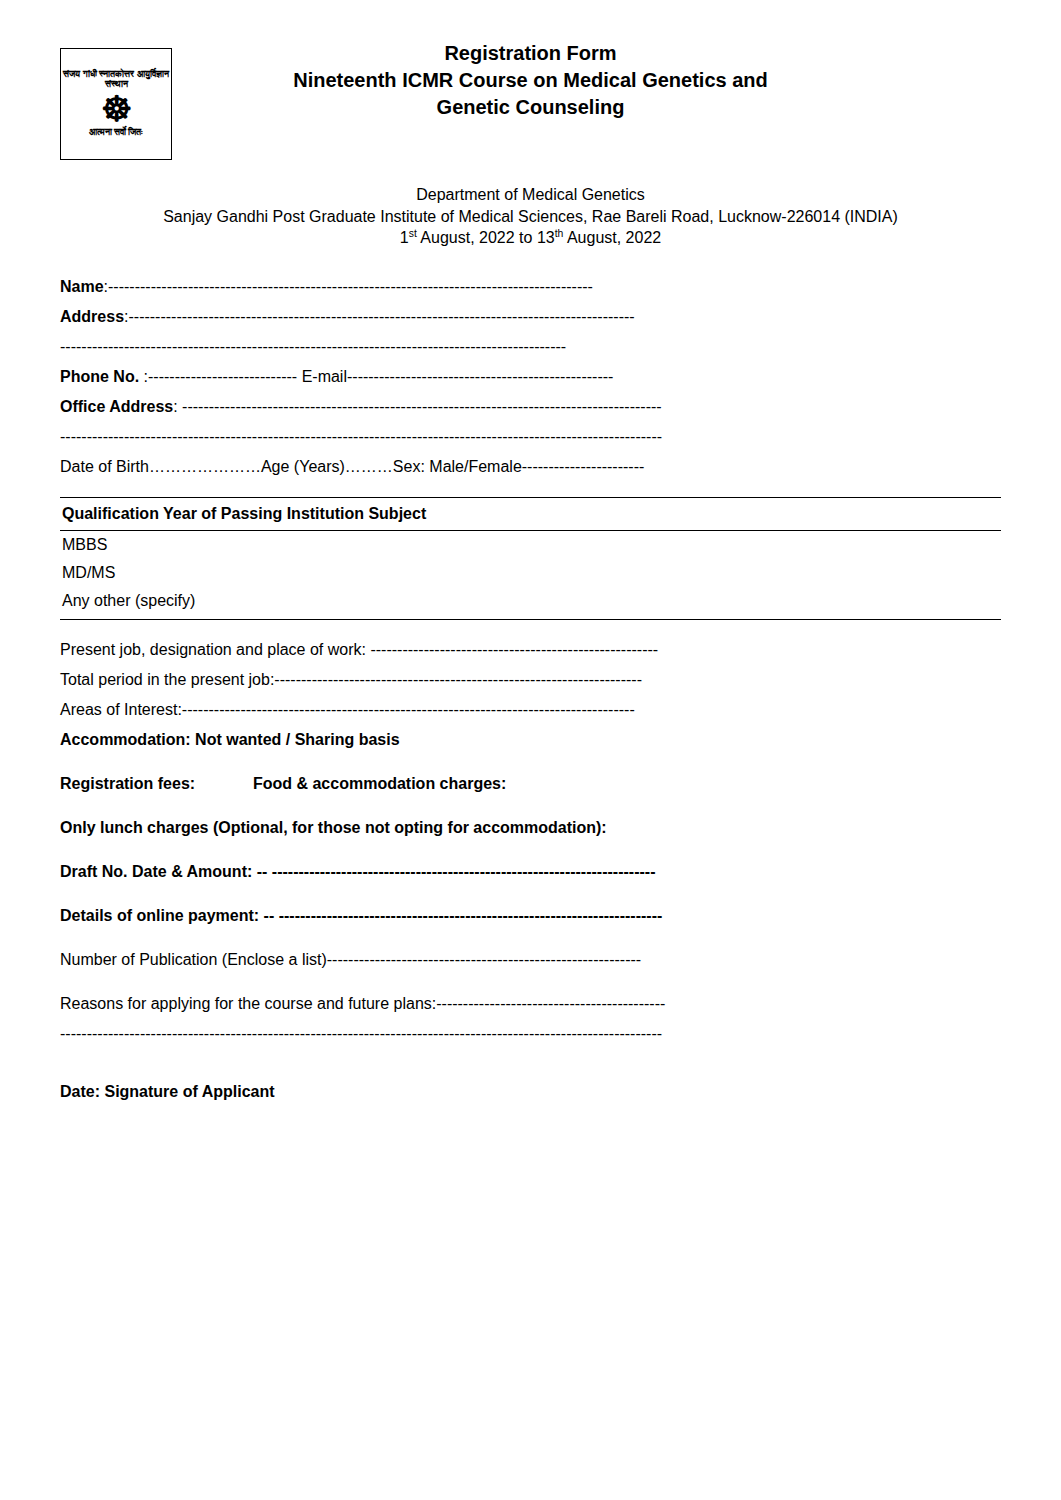संजय गांधी स्नातकोत्तर आयुर्विज्ञान संस्थान ☸ आत्मना सर्वो जितः
Registration Form
Nineteenth ICMR Course on Medical Genetics and
Genetic Counseling
Department of Medical Genetics Sanjay Gandhi Post Graduate Institute of Medical Sciences, Rae Bareli Road, Lucknow-226014 (INDIA)
1st August, 2022 to 13th August, 2022
Name:-------------------------------------------------------------------------------------------
Address:-----------------------------------------------------------------------------------------------
-----------------------------------------------------------------------------------------------
Phone No. :---------------------------- E-mail--------------------------------------------------
Office Address: ------------------------------------------------------------------------------------------
-----------------------------------------------------------------------------------------------------------------
Date of Birth…………………Age (Years)………Sex: Male/Female-----------------------
| Qualification Year of Passing Institution Subject |
| --- |
| MBBS |
| MD/MS |
| Any other (specify) |
Present job, designation and place of work: ------------------------------------------------------
Total period in the present job:---------------------------------------------------------------------
Areas of Interest:-------------------------------------------------------------------------------------
Accommodation: Not wanted / Sharing basis
Registration fees: Food & accommodation charges:
Only lunch charges (Optional, for those not opting for accommodation):
Draft No. Date & Amount: -- ------------------------------------------------------------------------
Details of online payment: -- ------------------------------------------------------------------------
Number of Publication (Enclose a list)-----------------------------------------------------------
Reasons for applying for the course and future plans:-------------------------------------------
-----------------------------------------------------------------------------------------------------------------
Date: Signature of Applicant